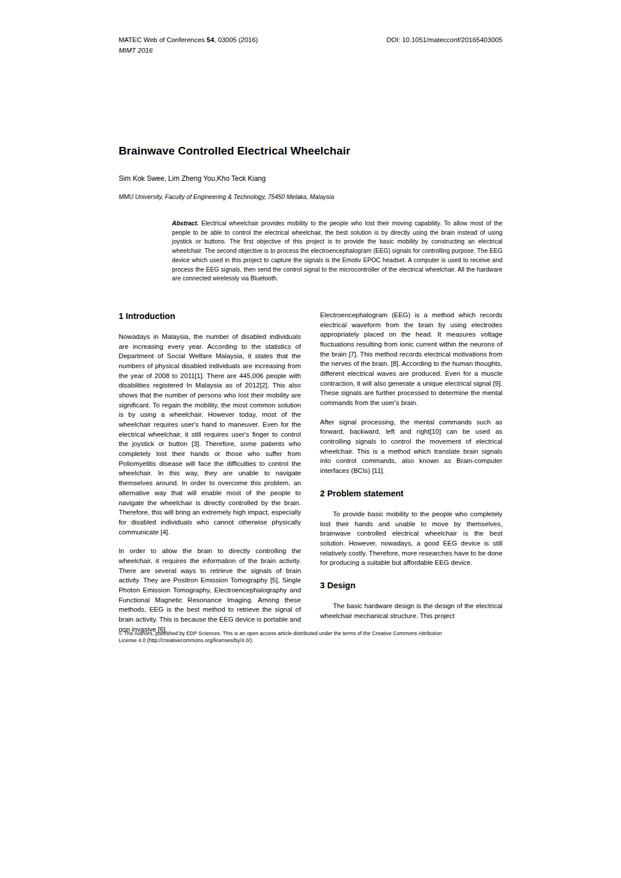MATEC Web of Conferences 54, 03005 (2016) MIMT 2016
DOI: 10.1051/matecconf/20165403005
Brainwave Controlled Electrical Wheelchair
Sim Kok Swee, Lim Zheng You,Kho Teck Kiang
MMU University, Faculty of Engineering & Technology, 75450 Melaka, Malaysia
Abstract. Electrical wheelchair provides mobility to the people who lost their moving capability. To allow most of the people to be able to control the electrical wheelchair, the best solution is by directly using the brain instead of using joystick or buttons. The first objective of this project is to provide the basic mobility by constructing an electrical wheelchair. The second objective is to process the electroencephalogram (EEG) signals for controlling purpose. The EEG device which used in this project to capture the signals is the Emotiv EPOC headset. A computer is used to receive and process the EEG signals, then send the control signal to the microcontroller of the electrical wheelchair. All the hardware are connected wirelessly via Bluetooth.
1 Introduction
Nowadays in Malaysia, the number of disabled individuals are increasing every year. According to the statistics of Department of Social Welfare Malaysia, it states that the numbers of physical disabled individuals are increasing from the year of 2008 to 2011[1]. There are 445,006 people with disabilities registered In Malaysia as of 2012[2]. This also shows that the number of persons who lost their mobility are significant. To regain the mobility, the most common solution is by using a wheelchair. However today, most of the wheelchair requires user's hand to maneuver. Even for the electrical wheelchair, it still requires user's finger to control the joystick or button [3]. Therefore, some patients who completely lost their hands or those who suffer from Poliomyelitis disease will face the difficulties to control the wheelchair. In this way, they are unable to navigate themselves around. In order to overcome this problem, an alternative way that will enable most of the people to navigate the wheelchair is directly controlled by the brain. Therefore, this will bring an extremely high impact, especially for disabled individuals who cannot otherwise physically communicate [4].
In order to allow the brain to directly controlling the wheelchair, it requires the information of the brain activity. There are several ways to retrieve the signals of brain activity. They are Positron Emission Tomography [5], Single Photon Emission Tomography, Electroencephalography and Functional Magnetic Resonance Imaging. Among these methods, EEG is the best method to retrieve the signal of brain activity. This is because the EEG device is portable and non invasive [6].
Electroencephalogram (EEG) is a method which records electrical waveform from the brain by using electrodes appropriately placed on the head. It measures voltage fluctuations resulting from ionic current within the neurons of the brain [7]. This method records electrical motivations from the nerves of the brain. [8]. According to the human thoughts, different electrical waves are produced. Even for a muscle contraction, it will also generate a unique electrical signal [9]. These signals are further processed to determine the mental commands from the user's brain.
After signal processing, the mental commands such as forward, backward, left and right[10] can be used as controlling signals to control the movement of electrical wheelchair. This is a method which translate brain signals into control commands, also known as Brain-computer interfaces (BCIs) [11].
2 Problem statement
To provide basic mobility to the people who completely lost their hands and unable to move by themselves, brainwave controlled electrical wheelchair is the best solution. However, nowadays, a good EEG device is still relatively costly. Therefore, more researches have to be done for producing a suitable but affordable EEG device.
3 Design
The basic hardware design is the design of the electrical wheelchair mechanical structure. This project
© The Authors, published by EDP Sciences. This is an open access article distributed under the terms of the Creative Commons Attribution License 4.0 (http://creativecommons.org/licenses/by/4.0/).